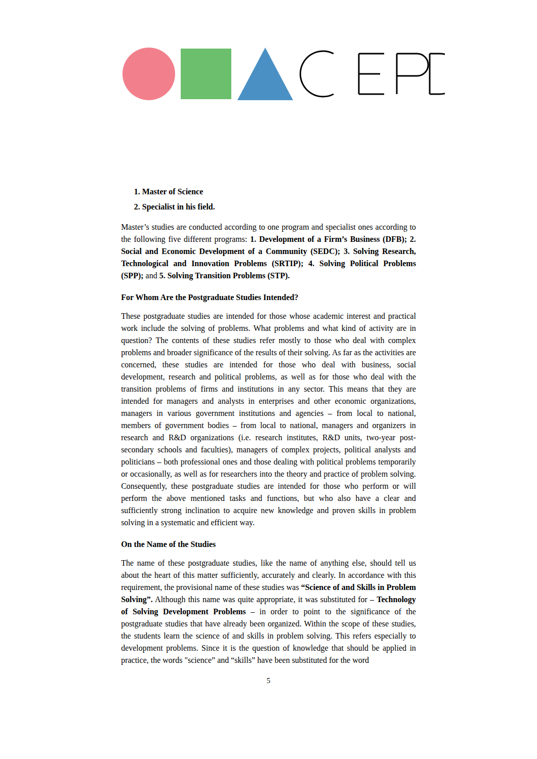Master of Science
Specialist in his field.
Master’s studies are conducted according to one program and specialist ones according to the following five different programs: 1. Development of a Firm’s Business (DFB); 2. Social and Economic Development of a Community (SEDC); 3. Solving Research, Technological and Innovation Problems (SRTIP); 4. Solving Political Problems (SPP); and 5. Solving Transition Problems (STP).
For Whom Are the Postgraduate Studies Intended?
These postgraduate studies are intended for those whose academic interest and practical work include the solving of problems. What problems and what kind of activity are in question? The contents of these studies refer mostly to those who deal with complex problems and broader significance of the results of their solving. As far as the activities are concerned, these studies are intended for those who deal with business, social development, research and political problems, as well as for those who deal with the transition problems of firms and institutions in any sector. This means that they are intended for managers and analysts in enterprises and other economic organizations, managers in various government institutions and agencies – from local to national, members of government bodies – from local to national, managers and organizers in research and R&D organizations (i.e. research institutes, R&D units, two-year post-secondary schools and faculties), managers of complex projects, political analysts and politicians – both professional ones and those dealing with political problems temporarily or occasionally, as well as for researchers into the theory and practice of problem solving. Consequently, these postgraduate studies are intended for those who perform or will perform the above mentioned tasks and functions, but who also have a clear and sufficiently strong inclination to acquire new knowledge and proven skills in problem solving in a systematic and efficient way.
On the Name of the Studies
The name of these postgraduate studies, like the name of anything else, should tell us about the heart of this matter sufficiently, accurately and clearly. In accordance with this requirement, the provisional name of these studies was “Science of and Skills in Problem Solving”. Although this name was quite appropriate, it was substituted for – Technology of Solving Development Problems – in order to point to the significance of the postgraduate studies that have already been organized. Within the scope of these studies, the students learn the science of and skills in problem solving. This refers especially to development problems. Since it is the question of knowledge that should be applied in practice, the words "science” and “skills” have been substituted for the word
5